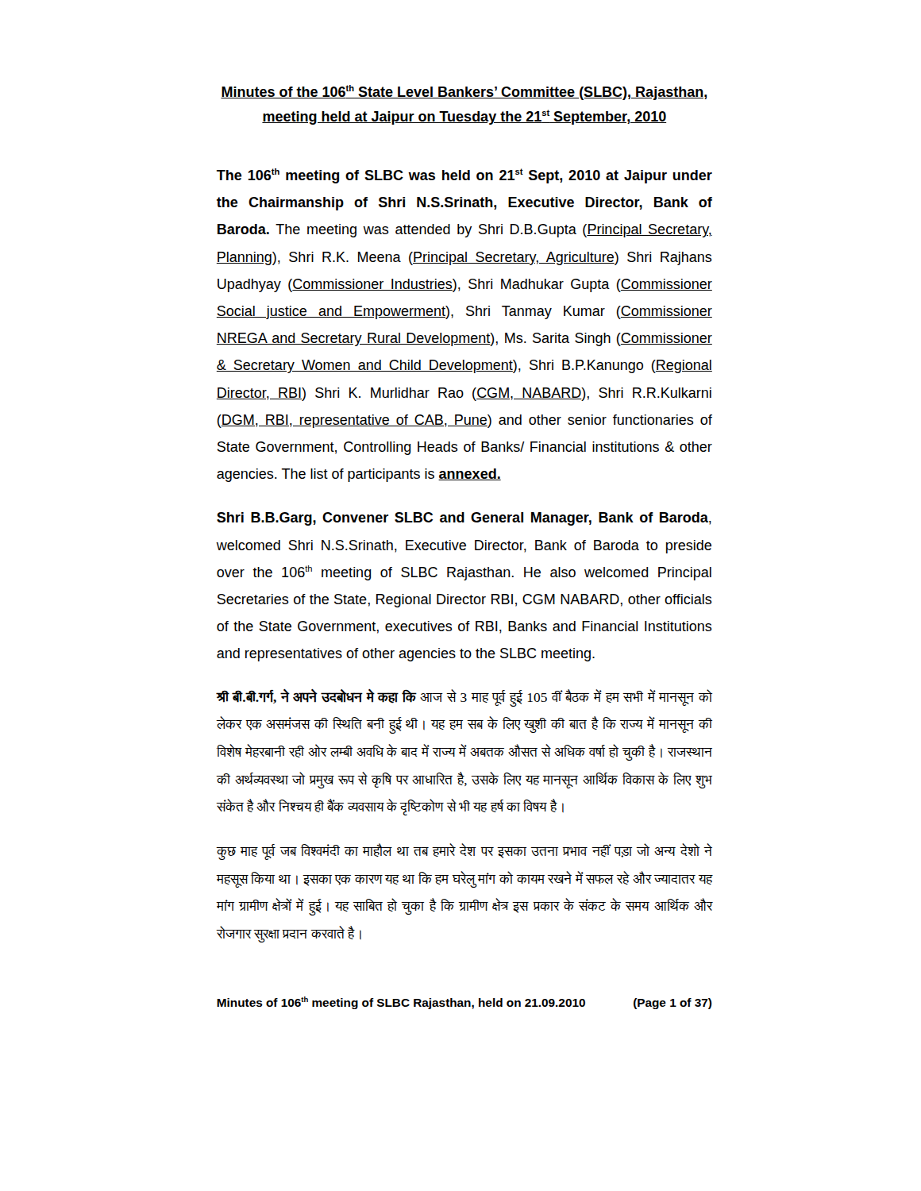Minutes of the 106th State Level Bankers’ Committee (SLBC), Rajasthan, meeting held at Jaipur on Tuesday the 21st September, 2010
The 106th meeting of SLBC was held on 21st Sept, 2010 at Jaipur under the Chairmanship of Shri N.S.Srinath, Executive Director, Bank of Baroda. The meeting was attended by Shri D.B.Gupta (Principal Secretary, Planning), Shri R.K. Meena (Principal Secretary, Agriculture) Shri Rajhans Upadhyay (Commissioner Industries), Shri Madhukar Gupta (Commissioner Social justice and Empowerment), Shri Tanmay Kumar (Commissioner NREGA and Secretary Rural Development), Ms. Sarita Singh (Commissioner & Secretary Women and Child Development), Shri B.P.Kanungo (Regional Director, RBI) Shri K. Murlidhar Rao (CGM, NABARD), Shri R.R.Kulkarni (DGM, RBI, representative of CAB, Pune) and other senior functionaries of State Government, Controlling Heads of Banks/ Financial institutions & other agencies. The list of participants is annexed.
Shri B.B.Garg, Convener SLBC and General Manager, Bank of Baroda, welcomed Shri N.S.Srinath, Executive Director, Bank of Baroda to preside over the 106th meeting of SLBC Rajasthan. He also welcomed Principal Secretaries of the State, Regional Director RBI, CGM NABARD, other officials of the State Government, executives of RBI, Banks and Financial Institutions and representatives of other agencies to the SLBC meeting.
श्री बी.बी.गर्ग, ने अपने उदबोधन मे कहा कि आज से 3 माह पूर्व हुई 105 वीं बैठक में हम सभी में मानसून को लेकर एक असमंजस की स्थिति बनी हुई थी। यह हम सब के लिए खुशी की बात है कि राज्य में मानसून की विशेष मेहरबानी रही ओर लम्बी अवधि के बाद में राज्य में अबतक औसत से अधिक वर्षा हो चुकी है। राजस्थान की अर्थव्यवस्था जो प्रमुख रूप से कृषि पर आधारित है, उसके लिए यह मानसून आर्थिक विकास के लिए शुभ संकेत है और निश्चय ही बैंक व्यवसाय के दृष्टिकोण से भी यह हर्ष का विषय है।
कुछ माह पूर्व जब विश्वमंदी का माहौल था तब हमारे देश पर इसका उतना प्रभाव नहीं पड़ा जो अन्य देशो ने महसूस किया था। इसका एक कारण यह था कि हम घरेलु मांग को कायम रखने में सफल रहे और ज्यादातर यह मांग ग्रामीण क्षेत्रों में हुई। यह साबित हो चुका है कि ग्रामीण क्षेत्र इस प्रकार के संकट के समय आर्थिक और रोजगार सुरक्षा प्रदान करवाते है।
Minutes of 106th meeting of SLBC Rajasthan, held on 21.09.2010 (Page 1 of 37)